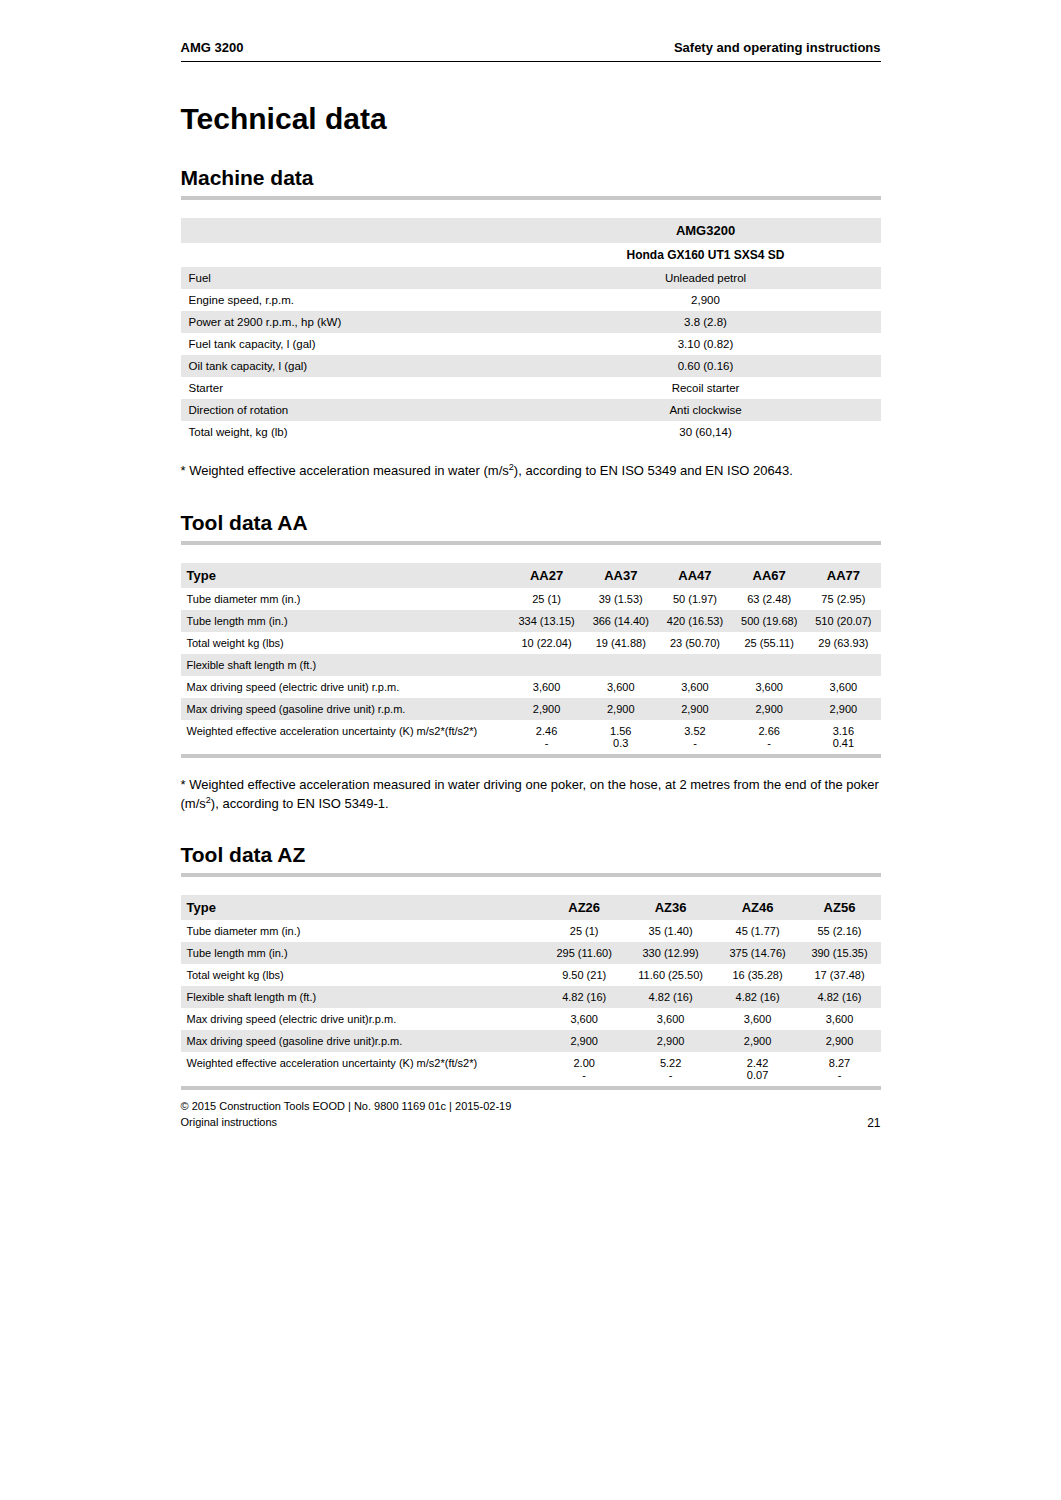AMG 3200
Safety and operating instructions
Technical data
Machine data
| | AMG3200 |
| | Honda GX160 UT1 SXS4 SD |
| Fuel | Unleaded petrol |
| Engine speed, r.p.m. | 2,900 |
| Power at 2900 r.p.m., hp (kW) | 3.8 (2.8) |
| Fuel tank capacity, l (gal) | 3.10 (0.82) |
| Oil tank capacity, l (gal) | 0.60 (0.16) |
| Starter | Recoil starter |
| Direction of rotation | Anti clockwise |
| Total weight, kg (lb) | 30 (60,14) |
* Weighted effective acceleration measured in water (m/s2), according to EN ISO 5349 and EN ISO 20643.
Tool data AA
| Type | AA27 | AA37 | AA47 | AA67 | AA77 |
| --- | --- | --- | --- | --- | --- |
| Tube diameter mm (in.) | 25 (1) | 39 (1.53) | 50 (1.97) | 63 (2.48) | 75 (2.95) |
| Tube length mm (in.) | 334 (13.15) | 366 (14.40) | 420 (16.53) | 500 (19.68) | 510 (20.07) |
| Total weight kg (lbs) | 10 (22.04) | 19 (41.88) | 23 (50.70) | 25 (55.11) | 29 (63.93) |
| Flexible shaft length m (ft.) | | | | | |
| Max driving speed (electric drive unit) r.p.m. | 3,600 | 3,600 | 3,600 | 3,600 | 3,600 |
| Max driving speed (gasoline drive unit) r.p.m. | 2,900 | 2,900 | 2,900 | 2,900 | 2,900 |
| Weighted effective acceleration uncertainty (K) m/s2*(ft/s2*) | 2.46 - | 1.56 0.3 | 3.52 - | 2.66 - | 3.16 0.41 |
* Weighted effective acceleration measured in water driving one poker, on the hose, at 2 metres from the end of the poker (m/s2), according to EN ISO 5349-1.
Tool data AZ
| Type | AZ26 | AZ36 | AZ46 | AZ56 |
| --- | --- | --- | --- | --- |
| Tube diameter mm (in.) | 25 (1) | 35 (1.40) | 45 (1.77) | 55 (2.16) |
| Tube length mm (in.) | 295 (11.60) | 330 (12.99) | 375 (14.76) | 390 (15.35) |
| Total weight kg (lbs) | 9.50 (21) | 11.60 (25.50) | 16 (35.28) | 17 (37.48) |
| Flexible shaft length m (ft.) | 4.82 (16) | 4.82 (16) | 4.82 (16) | 4.82 (16) |
| Max driving speed (electric drive unit)r.p.m. | 3,600 | 3,600 | 3,600 | 3,600 |
| Max driving speed (gasoline drive unit)r.p.m. | 2,900 | 2,900 | 2,900 | 2,900 |
| Weighted effective acceleration uncertainty (K) m/s2*(ft/s2*) | 2.00 - | 5.22 - | 2.42 0.07 | 8.27 - |
© 2015 Construction Tools EOOD | No. 9800 1169 01c | 2015-02-19
Original instructions
21